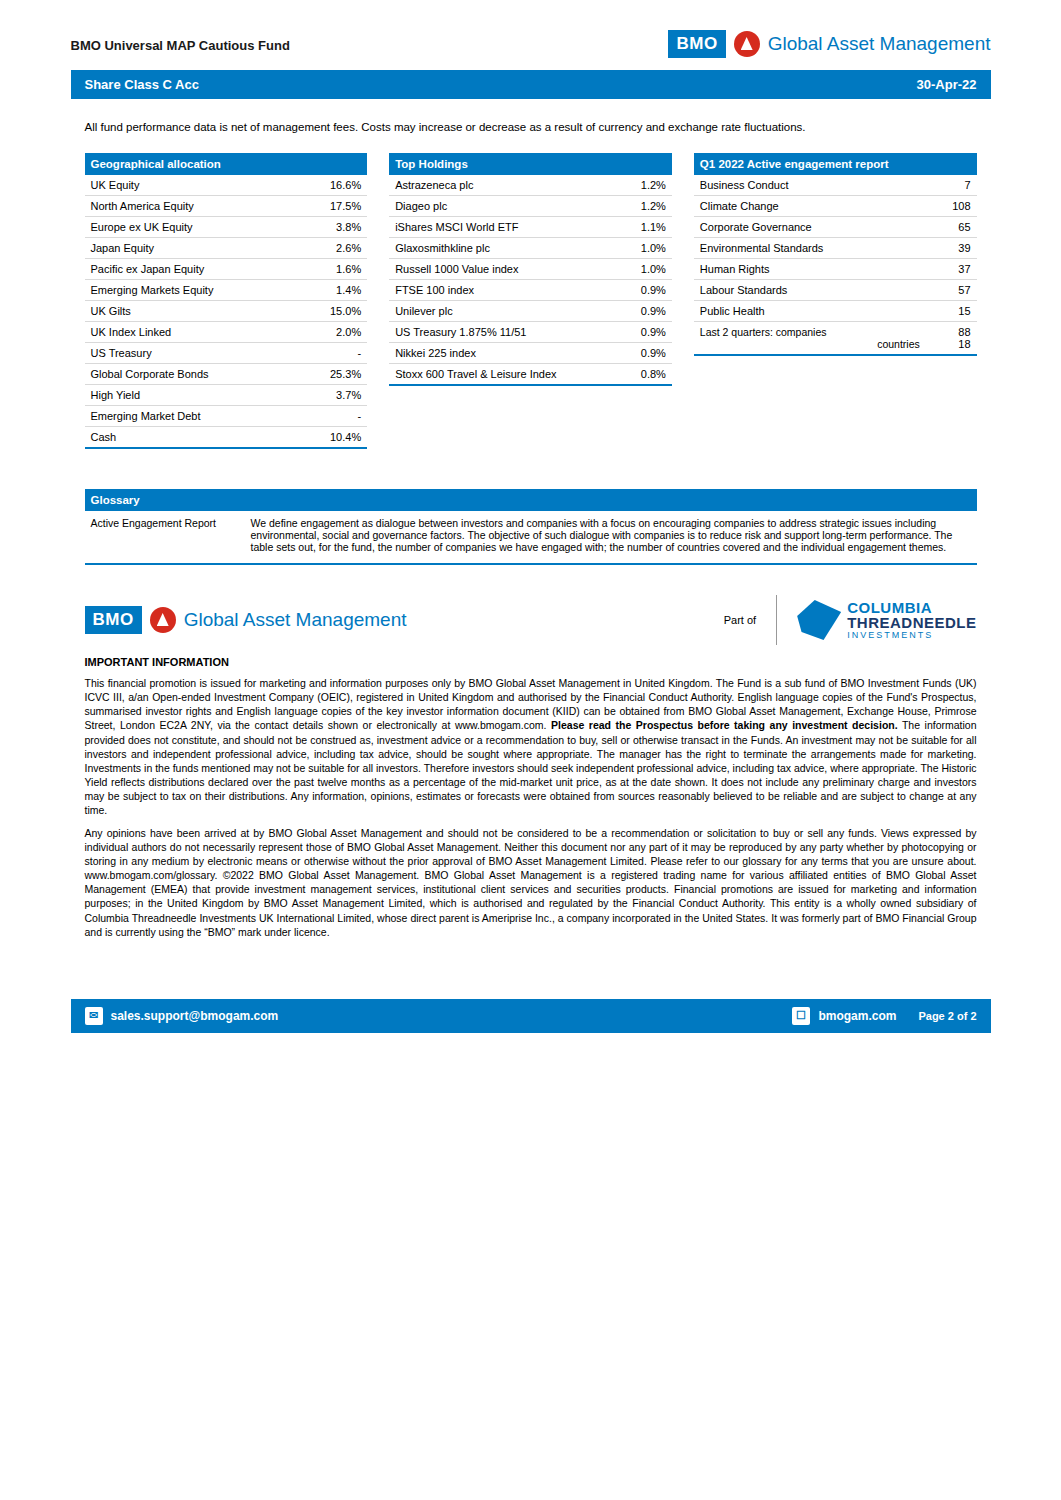BMO Universal MAP Cautious Fund
BMO Global Asset Management
Share Class C Acc 30-Apr-22
All fund performance data is net of management fees. Costs may increase or decrease as a result of currency and exchange rate fluctuations.
| Geographical allocation |
| --- |
| UK Equity | 16.6% |
| North America Equity | 17.5% |
| Europe ex UK Equity | 3.8% |
| Japan Equity | 2.6% |
| Pacific ex Japan Equity | 1.6% |
| Emerging Markets Equity | 1.4% |
| UK Gilts | 15.0% |
| UK Index Linked | 2.0% |
| US Treasury | - |
| Global Corporate Bonds | 25.3% |
| High Yield | 3.7% |
| Emerging Market Debt | - |
| Cash | 10.4% |
| Top Holdings |
| --- |
| Astrazeneca plc | 1.2% |
| Diageo plc | 1.2% |
| iShares MSCI World ETF | 1.1% |
| Glaxosmithkline plc | 1.0% |
| Russell 1000 Value index | 1.0% |
| FTSE 100 index | 0.9% |
| Unilever plc | 0.9% |
| US Treasury 1.875% 11/51 | 0.9% |
| Nikkei 225 index | 0.9% |
| Stoxx 600 Travel & Leisure Index | 0.8% |
| Q1 2022 Active engagement report |
| --- |
| Business Conduct | 7 |
| Climate Change | 108 |
| Corporate Governance | 65 |
| Environmental Standards | 39 |
| Human Rights | 37 |
| Labour Standards | 57 |
| Public Health | 15 |
| Last 2 quarters: companies countries | 88 18 |
Glossary
Active Engagement Report
We define engagement as dialogue between investors and companies with a focus on encouraging companies to address strategic issues including environmental, social and governance factors. The objective of such dialogue with companies is to reduce risk and support long-term performance. The table sets out, for the fund, the number of companies we have engaged with; the number of countries covered and the individual engagement themes.
BMO Global Asset Management
Part of
COLUMBIA
THREADNEEDLE
INVESTMENTS
Important Information
This financial promotion is issued for marketing and information purposes only by BMO Global Asset Management in United Kingdom. The Fund is a sub fund of BMO Investment Funds (UK) ICVC III, a/an Open-ended Investment Company (OEIC), registered in United Kingdom and authorised by the Financial Conduct Authority. English language copies of the Fund's Prospectus, summarised investor rights and English language copies of the key investor information document (KIID) can be obtained from BMO Global Asset Management, Exchange House, Primrose Street, London EC2A 2NY, via the contact details shown or electronically at www.bmogam.com. Please read the Prospectus before taking any investment decision. The information provided does not constitute, and should not be construed as, investment advice or a recommendation to buy, sell or otherwise transact in the Funds. An investment may not be suitable for all investors and independent professional advice, including tax advice, should be sought where appropriate. The manager has the right to terminate the arrangements made for marketing. Investments in the funds mentioned may not be suitable for all investors. Therefore investors should seek independent professional advice, including tax advice, where appropriate. The Historic Yield reflects distributions declared over the past twelve months as a percentage of the mid-market unit price, as at the date shown. It does not include any preliminary charge and investors may be subject to tax on their distributions. Any information, opinions, estimates or forecasts were obtained from sources reasonably believed to be reliable and are subject to change at any time.
Any opinions have been arrived at by BMO Global Asset Management and should not be considered to be a recommendation or solicitation to buy or sell any funds. Views expressed by individual authors do not necessarily represent those of BMO Global Asset Management. Neither this document nor any part of it may be reproduced by any party whether by photocopying or storing in any medium by electronic means or otherwise without the prior approval of BMO Asset Management Limited. Please refer to our glossary for any terms that you are unsure about. www.bmogam.com/glossary. ©2022 BMO Global Asset Management. BMO Global Asset Management is a registered trading name for various affiliated entities of BMO Global Asset Management (EMEA) that provide investment management services, institutional client services and securities products. Financial promotions are issued for marketing and information purposes; in the United Kingdom by BMO Asset Management Limited, which is authorised and regulated by the Financial Conduct Authority. This entity is a wholly owned subsidiary of Columbia Threadneedle Investments UK International Limited, whose direct parent is Ameriprise Inc., a company incorporated in the United States. It was formerly part of BMO Financial Group and is currently using the “BMO” mark under licence.
✉ sales.support@bmogam.com
☐ bmogam.com Page 2 of 2